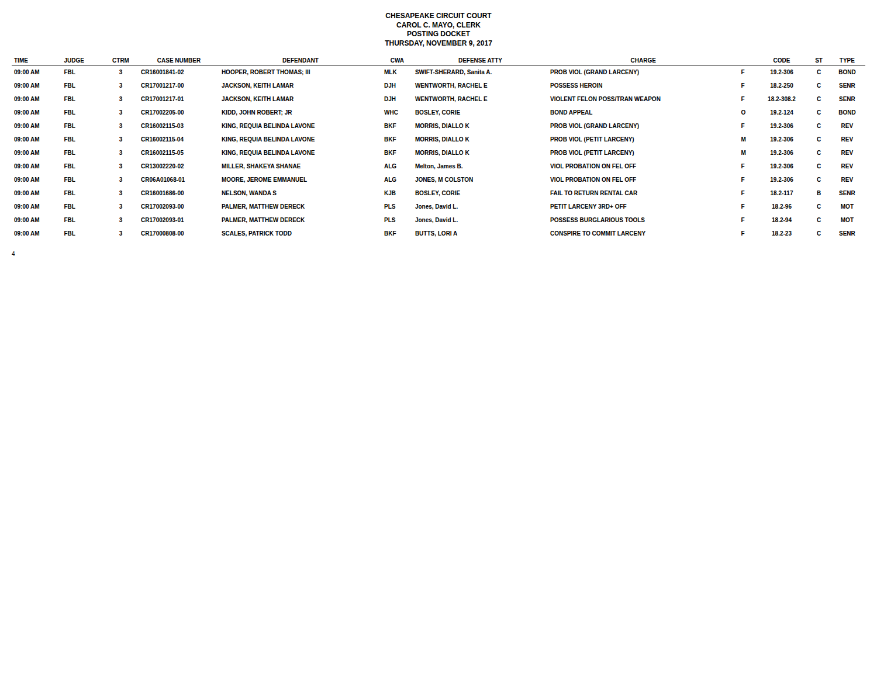CHESAPEAKE CIRCUIT COURT
CAROL C. MAYO, CLERK
POSTING DOCKET
THURSDAY, NOVEMBER 9, 2017
| TIME | JUDGE | CTRM | CASE NUMBER | DEFENDANT | CWA | DEFENSE ATTY | CHARGE | | CODE | ST | TYPE |
| --- | --- | --- | --- | --- | --- | --- | --- | --- | --- | --- | --- |
| 09:00 AM | FBL | 3 | CR16001841-02 | HOOPER, ROBERT THOMAS; III | MLK | SWIFT-SHERARD, Sanita A. | PROB VIOL (GRAND LARCENY) | F | 19.2-306 | C | BOND |
| 09:00 AM | FBL | 3 | CR17001217-00 | JACKSON, KEITH LAMAR | DJH | WENTWORTH, RACHEL E | POSSESS HEROIN | F | 18.2-250 | C | SENR |
| 09:00 AM | FBL | 3 | CR17001217-01 | JACKSON, KEITH LAMAR | DJH | WENTWORTH, RACHEL E | VIOLENT FELON POSS/TRAN WEAPON | F | 18.2-308.2 | C | SENR |
| 09:00 AM | FBL | 3 | CR17002205-00 | KIDD, JOHN ROBERT; JR | WHC | BOSLEY, CORIE | BOND APPEAL | O | 19.2-124 | C | BOND |
| 09:00 AM | FBL | 3 | CR16002115-03 | KING, REQUIA BELINDA LAVONE | BKF | MORRIS, DIALLO K | PROB VIOL (GRAND LARCENY) | F | 19.2-306 | C | REV |
| 09:00 AM | FBL | 3 | CR16002115-04 | KING, REQUIA BELINDA LAVONE | BKF | MORRIS, DIALLO K | PROB VIOL (PETIT LARCENY) | M | 19.2-306 | C | REV |
| 09:00 AM | FBL | 3 | CR16002115-05 | KING, REQUIA BELINDA LAVONE | BKF | MORRIS, DIALLO K | PROB VIOL (PETIT LARCENY) | M | 19.2-306 | C | REV |
| 09:00 AM | FBL | 3 | CR13002220-02 | MILLER, SHAKEYA SHANAE | ALG | Melton, James B. | VIOL PROBATION ON FEL OFF | F | 19.2-306 | C | REV |
| 09:00 AM | FBL | 3 | CR06A01068-01 | MOORE, JEROME EMMANUEL | ALG | JONES, M COLSTON | VIOL PROBATION ON FEL OFF | F | 19.2-306 | C | REV |
| 09:00 AM | FBL | 3 | CR16001686-00 | NELSON, WANDA S | KJB | BOSLEY, CORIE | FAIL TO RETURN RENTAL CAR | F | 18.2-117 | B | SENR |
| 09:00 AM | FBL | 3 | CR17002093-00 | PALMER, MATTHEW DERECK | PLS | Jones, David L. | PETIT LARCENY 3RD+ OFF | F | 18.2-96 | C | MOT |
| 09:00 AM | FBL | 3 | CR17002093-01 | PALMER, MATTHEW DERECK | PLS | Jones, David L. | POSSESS BURGLARIOUS TOOLS | F | 18.2-94 | C | MOT |
| 09:00 AM | FBL | 3 | CR17000808-00 | SCALES, PATRICK TODD | BKF | BUTTS, LORI A | CONSPIRE TO COMMIT LARCENY | F | 18.2-23 | C | SENR |
4